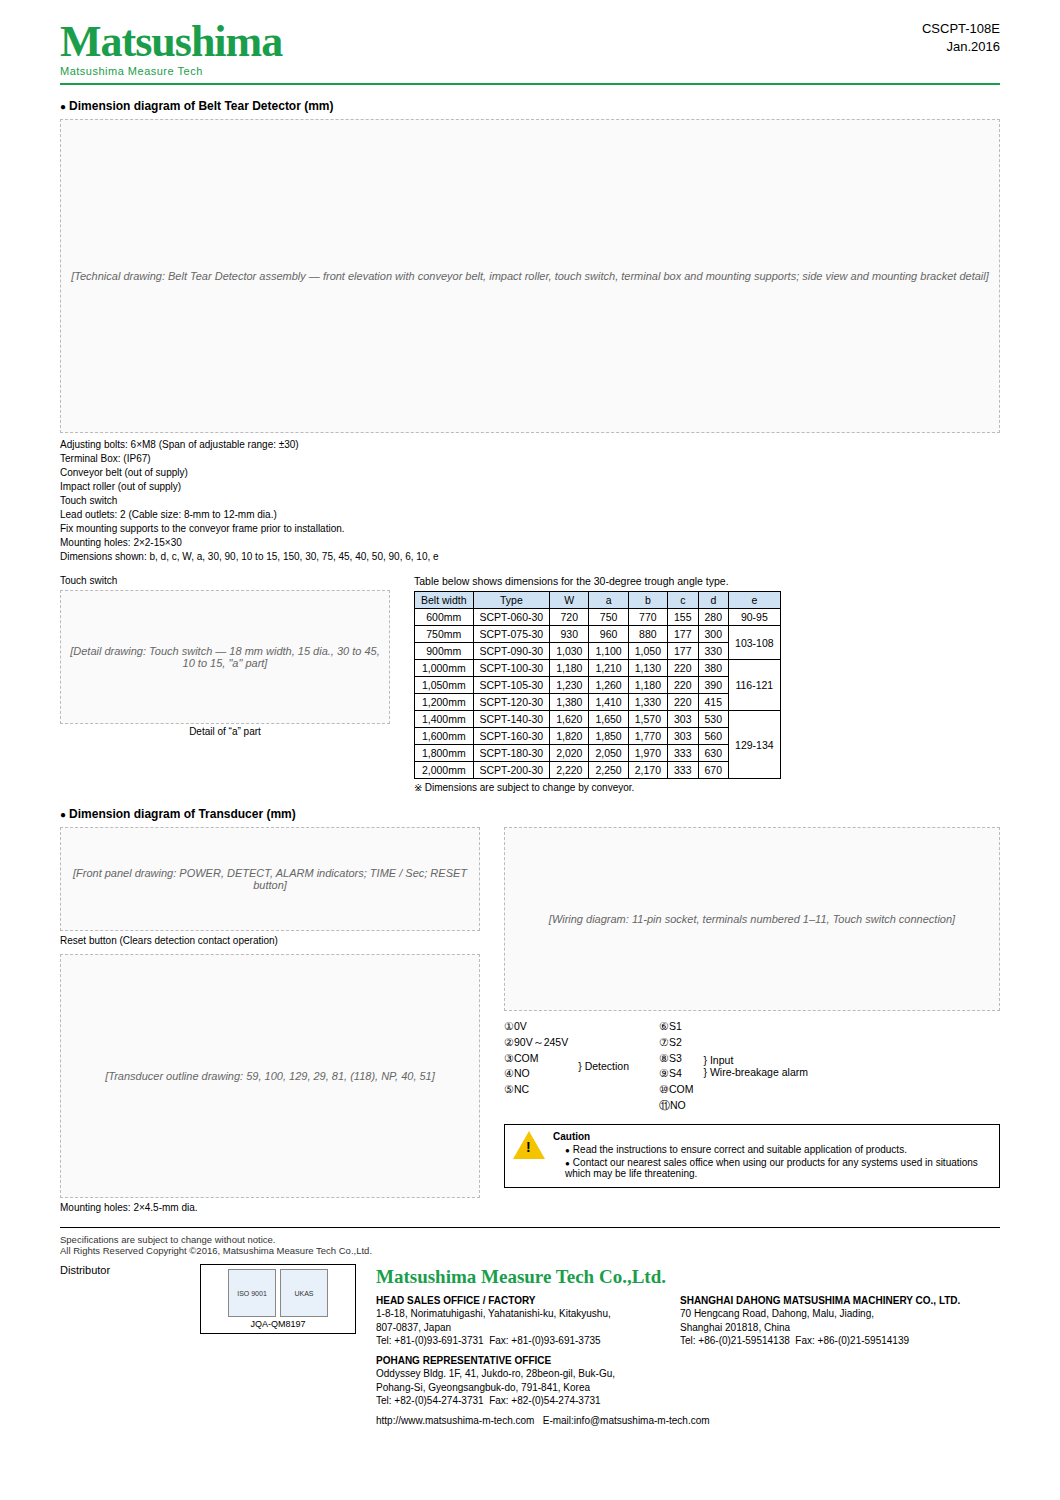Matsushima
Matsushima Measure Tech
CSCPT-108E
Jan.2016
Dimension diagram of Belt Tear Detector (mm)
[Technical drawing: Belt Tear Detector assembly — front elevation with conveyor belt, impact roller, touch switch, terminal box and mounting supports; side view and mounting bracket detail]
Adjusting bolts: 6×M8 (Span of adjustable range: ±30)
Terminal Box: (IP67)
Conveyor belt (out of supply)
Impact roller (out of supply)
Touch switch
Lead outlets: 2 (Cable size: 8-mm to 12-mm dia.)
Fix mounting supports to the conveyor frame prior to installation.
Mounting holes: 2×2-15×30
Dimensions shown: b, d, c, W, a, 30, 90, 10 to 15, 150, 30, 75, 45, 40, 50, 90, 6, 10, e
Touch switch
[Detail drawing: Touch switch — 18 mm width, 15 dia., 30 to 45, 10 to 15, "a" part]
Detail of “a” part
Table below shows dimensions for the 30-degree trough angle type.
| Belt width | Type | W | a | b | c | d | e |
| --- | --- | --- | --- | --- | --- | --- | --- |
| 600mm | SCPT-060-30 | 720 | 750 | 770 | 155 | 280 | 90-95 |
| 750mm | SCPT-075-30 | 930 | 960 | 880 | 177 | 300 | 103-108 |
| 900mm | SCPT-090-30 | 1,030 | 1,100 | 1,050 | 177 | 330 |
| 1,000mm | SCPT-100-30 | 1,180 | 1,210 | 1,130 | 220 | 380 | 116-121 |
| 1,050mm | SCPT-105-30 | 1,230 | 1,260 | 1,180 | 220 | 390 |
| 1,200mm | SCPT-120-30 | 1,380 | 1,410 | 1,330 | 220 | 415 |
| 1,400mm | SCPT-140-30 | 1,620 | 1,650 | 1,570 | 303 | 530 | 129-134 |
| 1,600mm | SCPT-160-30 | 1,820 | 1,850 | 1,770 | 303 | 560 |
| 1,800mm | SCPT-180-30 | 2,020 | 2,050 | 1,970 | 333 | 630 |
| 2,000mm | SCPT-200-30 | 2,220 | 2,250 | 2,170 | 333 | 670 |
※ Dimensions are subject to change by conveyor.
Dimension diagram of Transducer (mm)
[Front panel drawing: POWER, DETECT, ALARM indicators; TIME / Sec; RESET button]
Reset button (Clears detection contact operation)
[Transducer outline drawing: 59, 100, 129, 29, 81, (118), NP, 40, 51]
Mounting holes: 2×4.5-mm dia.
[Wiring diagram: 11-pin socket, terminals numbered 1–11, Touch switch connection]
①0V
②90V～245V
③COM
④NO
⑤NC
} Detection
⑥S1
⑦S2
⑧S3
⑨S4
⑩COM
⑪NO
} Input
} Wire-breakage alarm
Caution
Read the instructions to ensure correct and suitable application of products.
Contact our nearest sales office when using our products for any systems used in situations which may be life threatening.
Specifications are subject to change without notice.
All Rights Reserved Copyright ©2016, Matsushima Measure Tech Co.,Ltd.
Distributor
ISO 9001
UKAS
JQA-QM8197
Matsushima Measure Tech Co.,Ltd.
HEAD SALES OFFICE / FACTORY
1-8-18, Norimatuhigashi, Yahatanishi-ku, Kitakyushu,
807-0837, Japan
Tel: +81-(0)93-691-3731 Fax: +81-(0)93-691-3735
POHANG REPRESENTATIVE OFFICE
Oddyssey Bldg. 1F, 41, Jukdo-ro, 28beon-gil, Buk-Gu,
Pohang-Si, Gyeongsangbuk-do, 791-841, Korea
Tel: +82-(0)54-274-3731 Fax: +82-(0)54-274-3731
SHANGHAI DAHONG MATSUSHIMA MACHINERY CO., LTD.
70 Hengcang Road, Dahong, Malu, Jiading,
Shanghai 201818, China
Tel: +86-(0)21-59514138 Fax: +86-(0)21-59514139
http://www.matsushima-m-tech.com E-mail:info@matsushima-m-tech.com